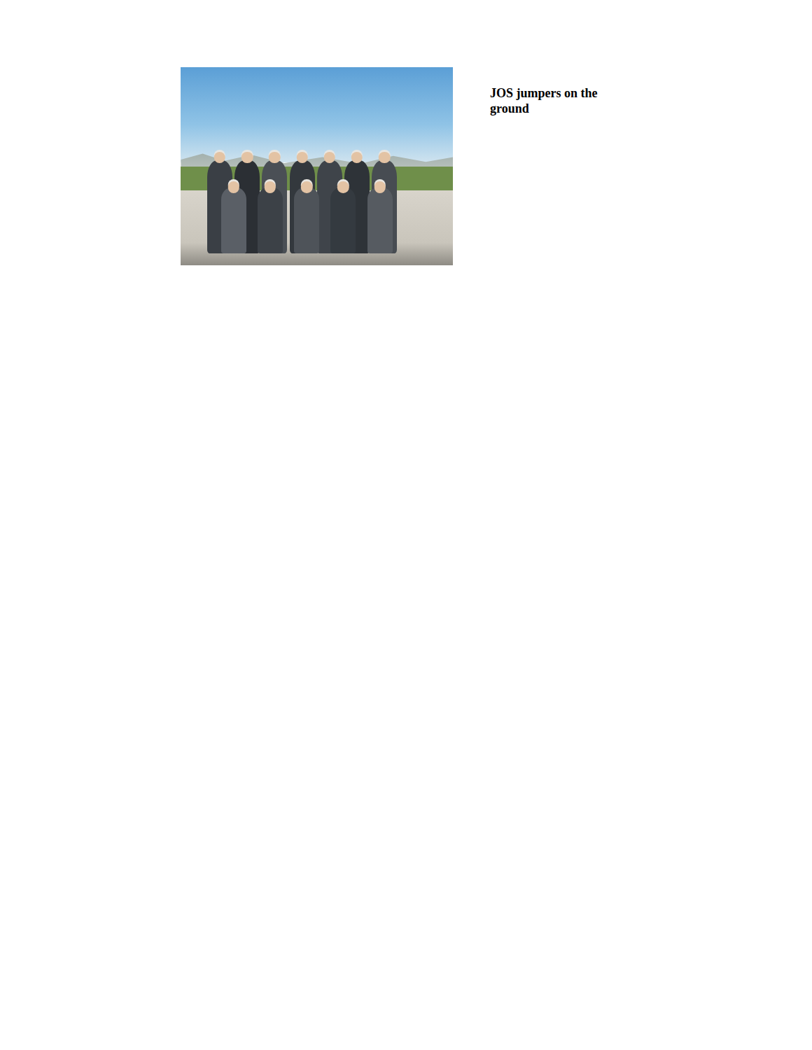JOS jumpers on the ground